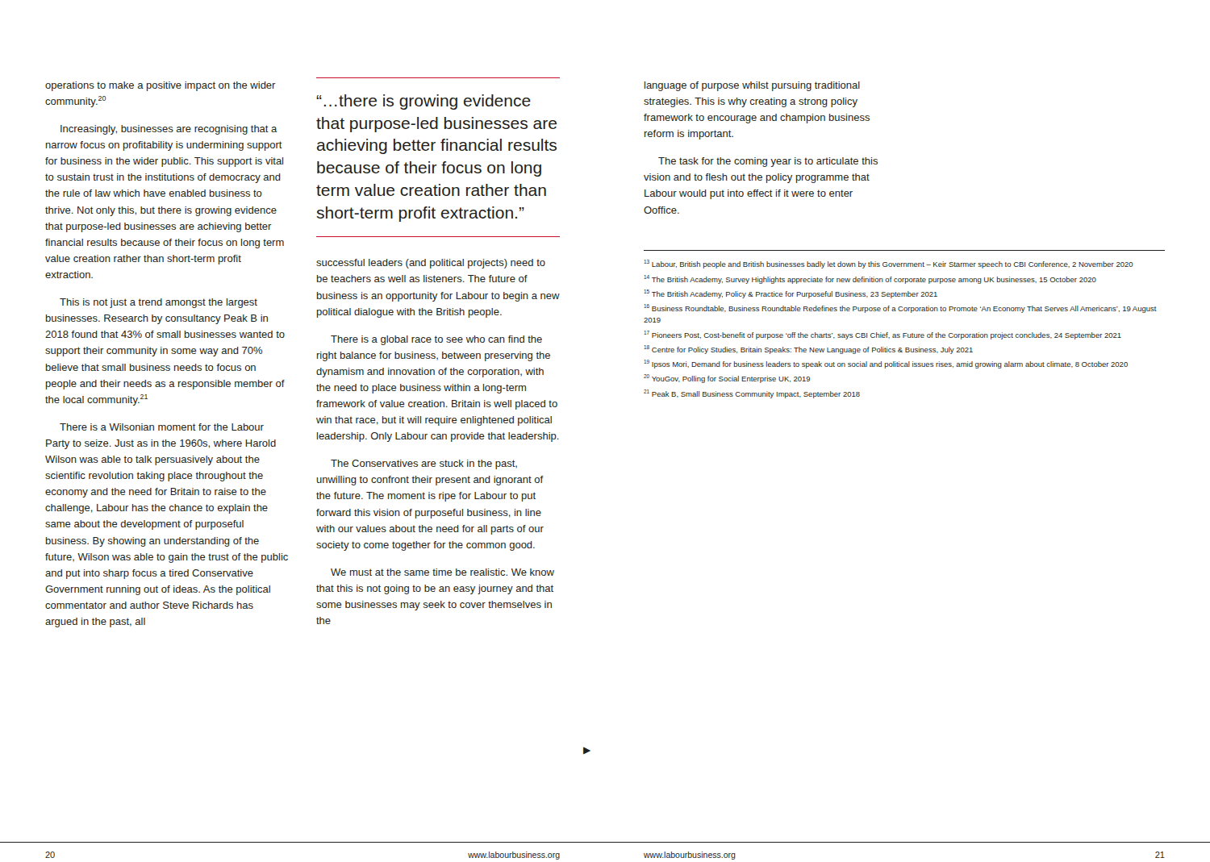operations to make a positive impact on the wider community.20
Increasingly, businesses are recognising that a narrow focus on profitability is undermining support for business in the wider public. This support is vital to sustain trust in the institutions of democracy and the rule of law which have enabled business to thrive. Not only this, but there is growing evidence that purpose-led businesses are achieving better financial results because of their focus on long term value creation rather than short-term profit extraction.
This is not just a trend amongst the largest businesses. Research by consultancy Peak B in 2018 found that 43% of small businesses wanted to support their community in some way and 70% believe that small business needs to focus on people and their needs as a responsible member of the local community.21
There is a Wilsonian moment for the Labour Party to seize. Just as in the 1960s, where Harold Wilson was able to talk persuasively about the scientific revolution taking place throughout the economy and the need for Britain to raise to the challenge, Labour has the chance to explain the same about the development of purposeful business. By showing an understanding of the future, Wilson was able to gain the trust of the public and put into sharp focus a tired Conservative Government running out of ideas. As the political commentator and author Steve Richards has argued in the past, all
“…there is growing evidence that purpose-led businesses are achieving better financial results because of their focus on long term value creation rather than short-term profit extraction.”
successful leaders (and political projects) need to be teachers as well as listeners. The future of business is an opportunity for Labour to begin a new political dialogue with the British people.
There is a global race to see who can find the right balance for business, between preserving the dynamism and innovation of the corporation, with the need to place business within a long-term framework of value creation. Britain is well placed to win that race, but it will require enlightened political leadership. Only Labour can provide that leadership.
The Conservatives are stuck in the past, unwilling to confront their present and ignorant of the future. The moment is ripe for Labour to put forward this vision of purposeful business, in line with our values about the need for all parts of our society to come together for the common good.
We must at the same time be realistic. We know that this is not going to be an easy journey and that some businesses may seek to cover themselves in the
▶
language of purpose whilst pursuing traditional strategies. This is why creating a strong policy framework to encourage and champion business reform is important.
The task for the coming year is to articulate this vision and to flesh out the policy programme that Labour would put into effect if it were to enter Ooffice.
13 Labour, British people and British businesses badly let down by this Government – Keir Starmer speech to CBI Conference, 2 November 2020
14 The British Academy, Survey Highlights appreciate for new definition of corporate purpose among UK businesses, 15 October 2020
15 The British Academy, Policy & Practice for Purposeful Business, 23 September 2021
16 Business Roundtable, Business Roundtable Redefines the Purpose of a Corporation to Promote ‘An Economy That Serves All Americans’, 19 August 2019
17 Pioneers Post, Cost-benefit of purpose ‘off the charts’, says CBI Chief, as Future of the Corporation project concludes, 24 September 2021
18 Centre for Policy Studies, Britain Speaks: The New Language of Politics & Business, July 2021
19 Ipsos Mori, Demand for business leaders to speak out on social and political issues rises, amid growing alarm about climate, 8 October 2020
20 YouGov, Polling for Social Enterprise UK, 2019
21 Peak B, Small Business Community Impact, September 2018
20 www.labourbusiness.org
www.labourbusiness.org 21